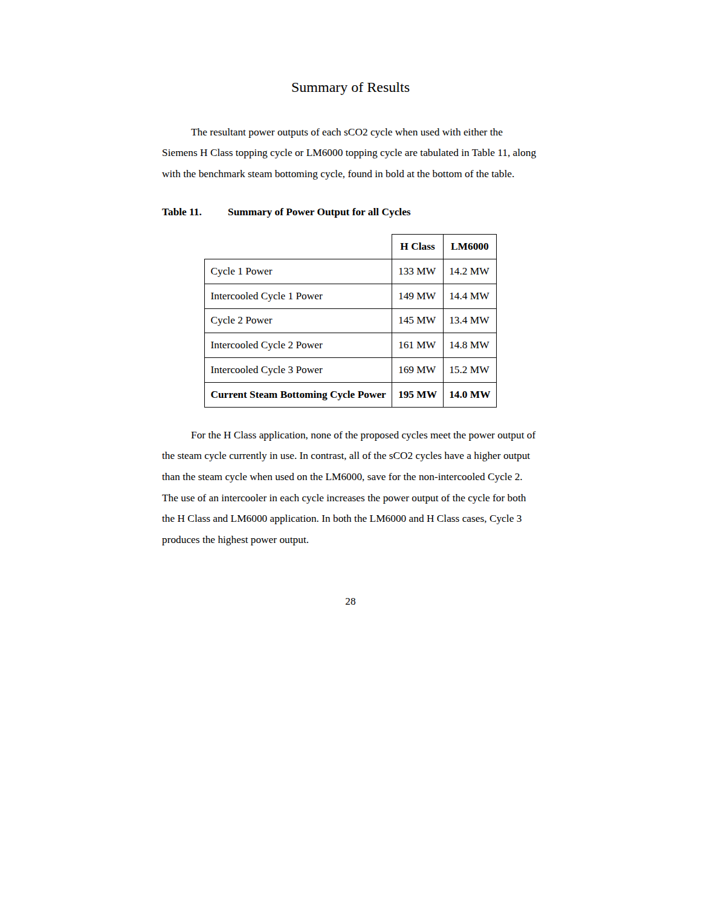Summary of Results
The resultant power outputs of each sCO2 cycle when used with either the Siemens H Class topping cycle or LM6000 topping cycle are tabulated in Table 11, along with the benchmark steam bottoming cycle, found in bold at the bottom of the table.
Table 11. Summary of Power Output for all Cycles
| | H Class | LM6000 |
| --- | --- | --- |
| Cycle 1 Power | 133 MW | 14.2 MW |
| Intercooled Cycle 1 Power | 149 MW | 14.4 MW |
| Cycle 2 Power | 145 MW | 13.4 MW |
| Intercooled Cycle 2 Power | 161 MW | 14.8 MW |
| Intercooled Cycle 3 Power | 169 MW | 15.2 MW |
| Current Steam Bottoming Cycle Power | 195 MW | 14.0 MW |
For the H Class application, none of the proposed cycles meet the power output of the steam cycle currently in use. In contrast, all of the sCO2 cycles have a higher output than the steam cycle when used on the LM6000, save for the non-intercooled Cycle 2. The use of an intercooler in each cycle increases the power output of the cycle for both the H Class and LM6000 application. In both the LM6000 and H Class cases, Cycle 3 produces the highest power output.
28